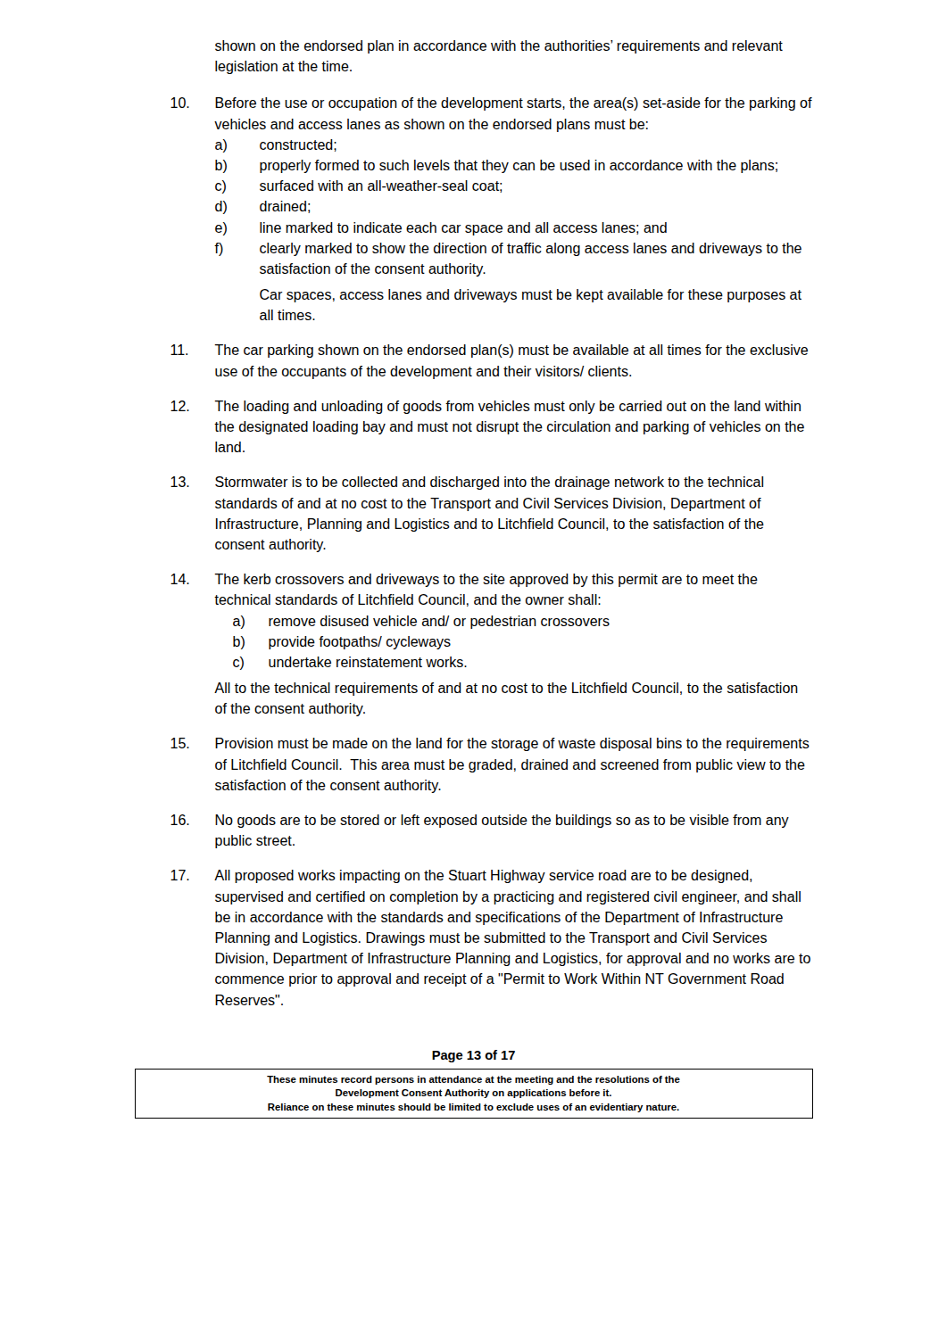shown on the endorsed plan in accordance with the authorities’ requirements and relevant legislation at the time.
10. Before the use or occupation of the development starts, the area(s) set-aside for the parking of vehicles and access lanes as shown on the endorsed plans must be:
a) constructed;
b) properly formed to such levels that they can be used in accordance with the plans;
c) surfaced with an all-weather-seal coat;
d) drained;
e) line marked to indicate each car space and all access lanes; and
f) clearly marked to show the direction of traffic along access lanes and driveways to the satisfaction of the consent authority.
Car spaces, access lanes and driveways must be kept available for these purposes at all times.
11. The car parking shown on the endorsed plan(s) must be available at all times for the exclusive use of the occupants of the development and their visitors/ clients.
12. The loading and unloading of goods from vehicles must only be carried out on the land within the designated loading bay and must not disrupt the circulation and parking of vehicles on the land.
13. Stormwater is to be collected and discharged into the drainage network to the technical standards of and at no cost to the Transport and Civil Services Division, Department of Infrastructure, Planning and Logistics and to Litchfield Council, to the satisfaction of the consent authority.
14. The kerb crossovers and driveways to the site approved by this permit are to meet the technical standards of Litchfield Council, and the owner shall:
a) remove disused vehicle and/ or pedestrian crossovers
b) provide footpaths/ cycleways
c) undertake reinstatement works.
All to the technical requirements of and at no cost to the Litchfield Council, to the satisfaction of the consent authority.
15. Provision must be made on the land for the storage of waste disposal bins to the requirements of Litchfield Council. This area must be graded, drained and screened from public view to the satisfaction of the consent authority.
16. No goods are to be stored or left exposed outside the buildings so as to be visible from any public street.
17. All proposed works impacting on the Stuart Highway service road are to be designed, supervised and certified on completion by a practicing and registered civil engineer, and shall be in accordance with the standards and specifications of the Department of Infrastructure Planning and Logistics. Drawings must be submitted to the Transport and Civil Services Division, Department of Infrastructure Planning and Logistics, for approval and no works are to commence prior to approval and receipt of a "Permit to Work Within NT Government Road Reserves".
Page 13 of 17
These minutes record persons in attendance at the meeting and the resolutions of the
Development Consent Authority on applications before it.
Reliance on these minutes should be limited to exclude uses of an evidentiary nature.